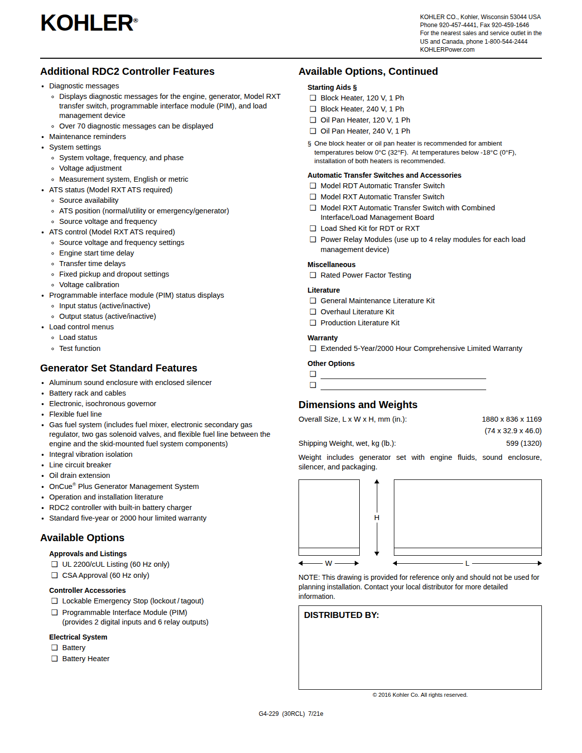KOHLER®
KOHLER CO., Kohler, Wisconsin 53044 USA
Phone 920-457-4441, Fax 920-459-1646
For the nearest sales and service outlet in the
US and Canada, phone 1-800-544-2444
KOHLERPower.com
Additional RDC2 Controller Features
Diagnostic messages
Displays diagnostic messages for the engine, generator, Model RXT transfer switch, programmable interface module (PIM), and load management device
Over 70 diagnostic messages can be displayed
Maintenance reminders
System settings
System voltage, frequency, and phase
Voltage adjustment
Measurement system, English or metric
ATS status (Model RXT ATS required)
Source availability
ATS position (normal/utility or emergency/generator)
Source voltage and frequency
ATS control (Model RXT ATS required)
Source voltage and frequency settings
Engine start time delay
Transfer time delays
Fixed pickup and dropout settings
Voltage calibration
Programmable interface module (PIM) status displays
Input status (active/inactive)
Output status (active/inactive)
Load control menus
Load status
Test function
Generator Set Standard Features
Aluminum sound enclosure with enclosed silencer
Battery rack and cables
Electronic, isochronous governor
Flexible fuel line
Gas fuel system (includes fuel mixer, electronic secondary gas regulator, two gas solenoid valves, and flexible fuel line between the engine and the skid-mounted fuel system components)
Integral vibration isolation
Line circuit breaker
Oil drain extension
OnCue® Plus Generator Management System
Operation and installation literature
RDC2 controller with built-in battery charger
Standard five-year or 2000 hour limited warranty
Available Options
Approvals and Listings
UL 2200/cUL Listing (60 Hz only)
CSA Approval (60 Hz only)
Controller Accessories
Lockable Emergency Stop (lockout / tagout)
Programmable Interface Module (PIM)
(provides 2 digital inputs and 6 relay outputs)
Electrical System
Battery
Battery Heater
Available Options, Continued
Starting Aids §
Block Heater, 120 V, 1 Ph
Block Heater, 240 V, 1 Ph
Oil Pan Heater, 120 V, 1 Ph
Oil Pan Heater, 240 V, 1 Ph
§ One block heater or oil pan heater is recommended for ambient temperatures below 0°C (32°F). At temperatures below -18°C (0°F), installation of both heaters is recommended.
Automatic Transfer Switches and Accessories
Model RDT Automatic Transfer Switch
Model RXT Automatic Transfer Switch
Model RXT Automatic Transfer Switch with Combined Interface/Load Management Board
Load Shed Kit for RDT or RXT
Power Relay Modules (use up to 4 relay modules for each load management device)
Miscellaneous
Rated Power Factor Testing
Literature
General Maintenance Literature Kit
Overhaul Literature Kit
Production Literature Kit
Warranty
Extended 5-Year/2000 Hour Comprehensive Limited Warranty
Other Options
Dimensions and Weights
Overall Size, L x W x H, mm (in.): 1880 x 836 x 1169
(74 x 32.9 x 46.0)
Shipping Weight, wet, kg (lb.): 599 (1320)
Weight includes generator set with engine fluids, sound enclosure, silencer, and packaging.
H
W
L
NOTE: This drawing is provided for reference only and should not be used for planning installation. Contact your local distributor for more detailed information.
DISTRIBUTED BY:
© 2016 Kohler Co. All rights reserved.
G4-229 (30RCL) 7/21e